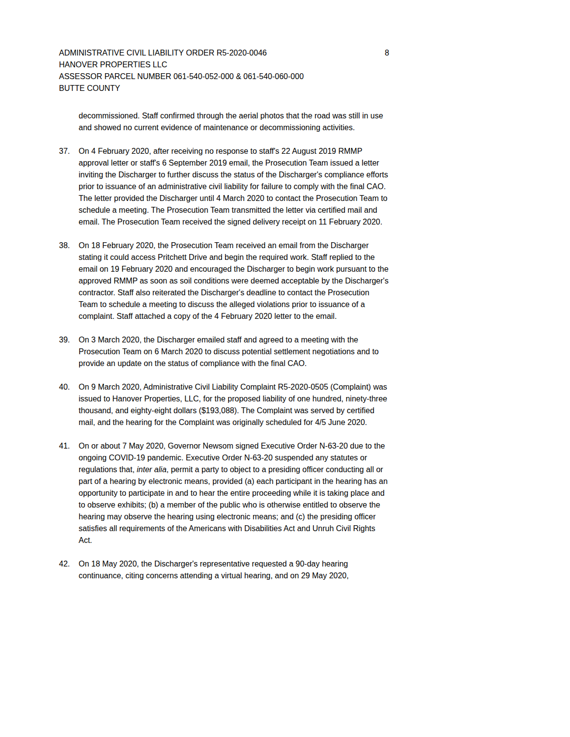8
ADMINISTRATIVE CIVIL LIABILITY ORDER R5-2020-0046
HANOVER PROPERTIES LLC
ASSESSOR PARCEL NUMBER 061-540-052-000 & 061-540-060-000
BUTTE COUNTY
decommissioned. Staff confirmed through the aerial photos that the road was still in use and showed no current evidence of maintenance or decommissioning activities.
37. On 4 February 2020, after receiving no response to staff's 22 August 2019 RMMP approval letter or staff's 6 September 2019 email, the Prosecution Team issued a letter inviting the Discharger to further discuss the status of the Discharger's compliance efforts prior to issuance of an administrative civil liability for failure to comply with the final CAO. The letter provided the Discharger until 4 March 2020 to contact the Prosecution Team to schedule a meeting. The Prosecution Team transmitted the letter via certified mail and email. The Prosecution Team received the signed delivery receipt on 11 February 2020.
38. On 18 February 2020, the Prosecution Team received an email from the Discharger stating it could access Pritchett Drive and begin the required work. Staff replied to the email on 19 February 2020 and encouraged the Discharger to begin work pursuant to the approved RMMP as soon as soil conditions were deemed acceptable by the Discharger's contractor. Staff also reiterated the Discharger's deadline to contact the Prosecution Team to schedule a meeting to discuss the alleged violations prior to issuance of a complaint. Staff attached a copy of the 4 February 2020 letter to the email.
39. On 3 March 2020, the Discharger emailed staff and agreed to a meeting with the Prosecution Team on 6 March 2020 to discuss potential settlement negotiations and to provide an update on the status of compliance with the final CAO.
40. On 9 March 2020, Administrative Civil Liability Complaint R5-2020-0505 (Complaint) was issued to Hanover Properties, LLC, for the proposed liability of one hundred, ninety-three thousand, and eighty-eight dollars ($193,088). The Complaint was served by certified mail, and the hearing for the Complaint was originally scheduled for 4/5 June 2020.
41. On or about 7 May 2020, Governor Newsom signed Executive Order N-63-20 due to the ongoing COVID-19 pandemic. Executive Order N-63-20 suspended any statutes or regulations that, inter alia, permit a party to object to a presiding officer conducting all or part of a hearing by electronic means, provided (a) each participant in the hearing has an opportunity to participate in and to hear the entire proceeding while it is taking place and to observe exhibits; (b) a member of the public who is otherwise entitled to observe the hearing may observe the hearing using electronic means; and (c) the presiding officer satisfies all requirements of the Americans with Disabilities Act and Unruh Civil Rights Act.
42. On 18 May 2020, the Discharger's representative requested a 90-day hearing continuance, citing concerns attending a virtual hearing, and on 29 May 2020,